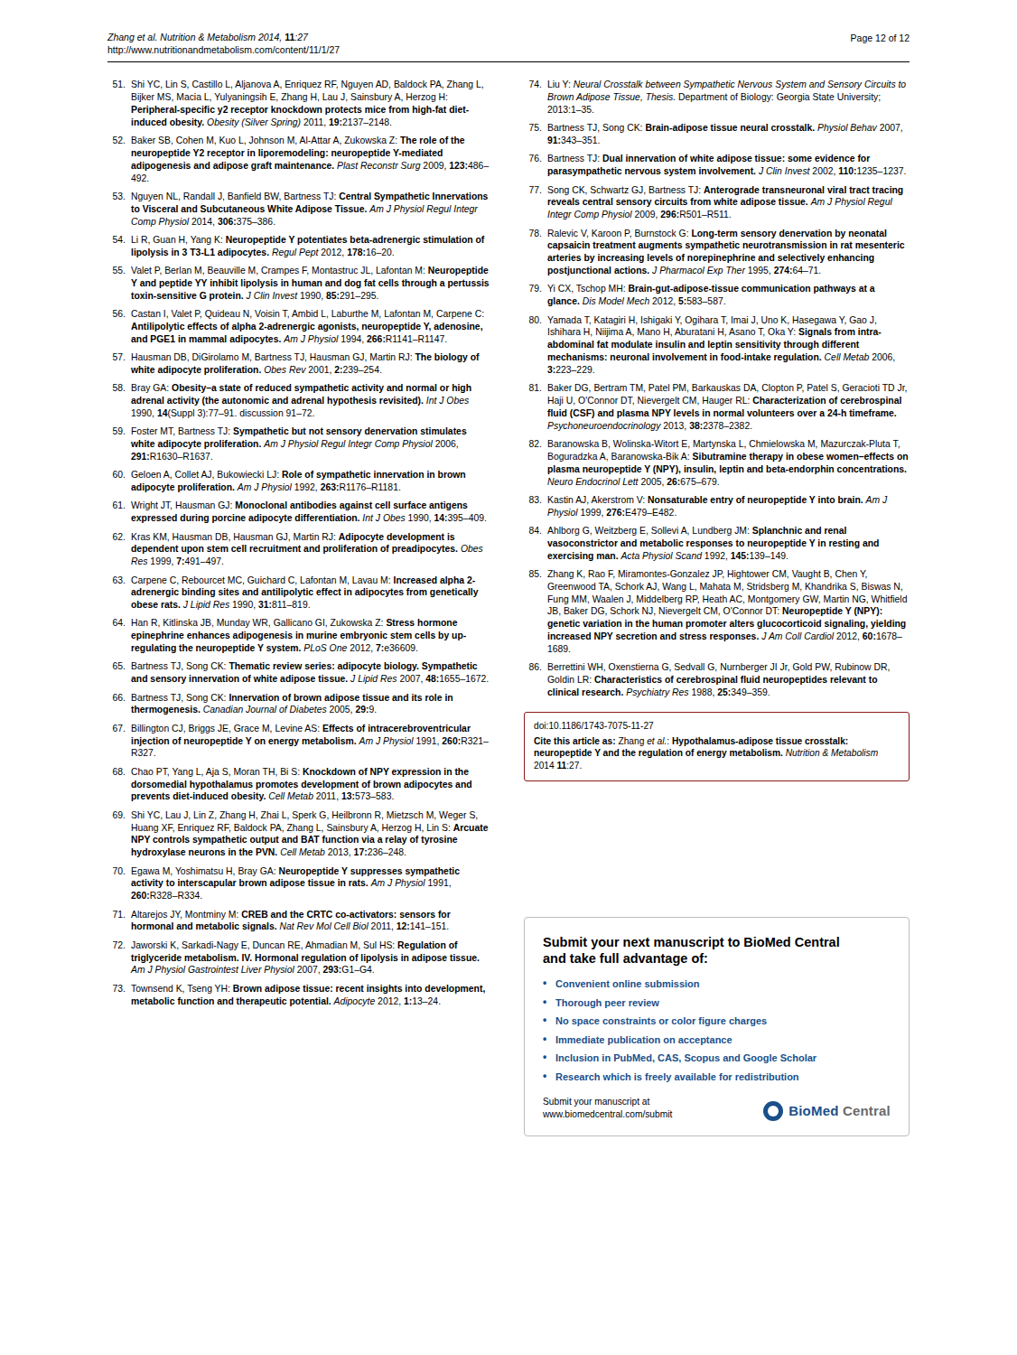Zhang et al. Nutrition & Metabolism 2014, 11:27
http://www.nutritionandmetabolism.com/content/11/1/27
Page 12 of 12
51. Shi YC, Lin S, Castillo L, Aljanova A, Enriquez RF, Nguyen AD, Baldock PA, Zhang L, Bijker MS, Macia L, Yulyaningsih E, Zhang H, Lau J, Sainsbury A, Herzog H: Peripheral-specific y2 receptor knockdown protects mice from high-fat diet-induced obesity. Obesity (Silver Spring) 2011, 19: 2137–2148.
52. Baker SB, Cohen M, Kuo L, Johnson M, Al-Attar A, Zukowska Z: The role of the neuropeptide Y2 receptor in liporemodeling: neuropeptide Y-mediated adipogenesis and adipose graft maintenance. Plast Reconstr Surg 2009, 123: 486–492.
53. Nguyen NL, Randall J, Banfield BW, Bartness TJ: Central Sympathetic Innervations to Visceral and Subcutaneous White Adipose Tissue. Am J Physiol Regul Integr Comp Physiol 2014, 306: 375–386.
54. Li R, Guan H, Yang K: Neuropeptide Y potentiates beta-adrenergic stimulation of lipolysis in 3 T3-L1 adipocytes. Regul Pept 2012, 178: 16–20.
55. Valet P, Berlan M, Beauville M, Crampes F, Montastruc JL, Lafontan M: Neuropeptide Y and peptide YY inhibit lipolysis in human and dog fat cells through a pertussis toxin-sensitive G protein. J Clin Invest 1990, 85: 291–295.
56. Castan I, Valet P, Quideau N, Voisin T, Ambid L, Laburthe M, Lafontan M, Carpene C: Antilipolytic effects of alpha 2-adrenergic agonists, neuropeptide Y, adenosine, and PGE1 in mammal adipocytes. Am J Physiol 1994, 266: R1141–R1147.
57. Hausman DB, DiGirolamo M, Bartness TJ, Hausman GJ, Martin RJ: The biology of white adipocyte proliferation. Obes Rev 2001, 2: 239–254.
58. Bray GA: Obesity–a state of reduced sympathetic activity and normal or high adrenal activity (the autonomic and adrenal hypothesis revisited). Int J Obes 1990, 14(Suppl 3):77–91. discussion 91–72.
59. Foster MT, Bartness TJ: Sympathetic but not sensory denervation stimulates white adipocyte proliferation. Am J Physiol Regul Integr Comp Physiol 2006, 291: R1630–R1637.
60. Geloen A, Collet AJ, Bukowiecki LJ: Role of sympathetic innervation in brown adipocyte proliferation. Am J Physiol 1992, 263: R1176–R1181.
61. Wright JT, Hausman GJ: Monoclonal antibodies against cell surface antigens expressed during porcine adipocyte differentiation. Int J Obes 1990, 14: 395–409.
62. Kras KM, Hausman DB, Hausman GJ, Martin RJ: Adipocyte development is dependent upon stem cell recruitment and proliferation of preadipocytes. Obes Res 1999, 7: 491–497.
63. Carpene C, Rebourcet MC, Guichard C, Lafontan M, Lavau M: Increased alpha 2-adrenergic binding sites and antilipolytic effect in adipocytes from genetically obese rats. J Lipid Res 1990, 31: 811–819.
64. Han R, Kitlinska JB, Munday WR, Gallicano GI, Zukowska Z: Stress hormone epinephrine enhances adipogenesis in murine embryonic stem cells by up-regulating the neuropeptide Y system. PLoS One 2012, 7: e36609.
65. Bartness TJ, Song CK: Thematic review series: adipocyte biology. Sympathetic and sensory innervation of white adipose tissue. J Lipid Res 2007, 48: 1655–1672.
66. Bartness TJ, Song CK: Innervation of brown adipose tissue and its role in thermogenesis. Canadian Journal of Diabetes 2005, 29: 9.
67. Billington CJ, Briggs JE, Grace M, Levine AS: Effects of intracerebroventricular injection of neuropeptide Y on energy metabolism. Am J Physiol 1991, 260: R321–R327.
68. Chao PT, Yang L, Aja S, Moran TH, Bi S: Knockdown of NPY expression in the dorsomedial hypothalamus promotes development of brown adipocytes and prevents diet-induced obesity. Cell Metab 2011, 13: 573–583.
69. Shi YC, Lau J, Lin Z, Zhang H, Zhai L, Sperk G, Heilbronn R, Mietzsch M, Weger S, Huang XF, Enriquez RF, Baldock PA, Zhang L, Sainsbury A, Herzog H, Lin S: Arcuate NPY controls sympathetic output and BAT function via a relay of tyrosine hydroxylase neurons in the PVN. Cell Metab 2013, 17: 236–248.
70. Egawa M, Yoshimatsu H, Bray GA: Neuropeptide Y suppresses sympathetic activity to interscapular brown adipose tissue in rats. Am J Physiol 1991, 260: R328–R334.
71. Altarejos JY, Montminy M: CREB and the CRTC co-activators: sensors for hormonal and metabolic signals. Nat Rev Mol Cell Biol 2011, 12: 141–151.
72. Jaworski K, Sarkadi-Nagy E, Duncan RE, Ahmadian M, Sul HS: Regulation of triglyceride metabolism. IV. Hormonal regulation of lipolysis in adipose tissue. Am J Physiol Gastrointest Liver Physiol 2007, 293: G1–G4.
73. Townsend K, Tseng YH: Brown adipose tissue: recent insights into development, metabolic function and therapeutic potential. Adipocyte 2012, 1: 13–24.
74. Liu Y: Neural Crosstalk between Sympathetic Nervous System and Sensory Circuits to Brown Adipose Tissue, Thesis. Department of Biology: Georgia State University; 2013:1–35.
75. Bartness TJ, Song CK: Brain-adipose tissue neural crosstalk. Physiol Behav 2007, 91: 343–351.
76. Bartness TJ: Dual innervation of white adipose tissue: some evidence for parasympathetic nervous system involvement. J Clin Invest 2002, 110: 1235–1237.
77. Song CK, Schwartz GJ, Bartness TJ: Anterograde transneuronal viral tract tracing reveals central sensory circuits from white adipose tissue. Am J Physiol Regul Integr Comp Physiol 2009, 296: R501–R511.
78. Ralevic V, Karoon P, Burnstock G: Long-term sensory denervation by neonatal capsaicin treatment augments sympathetic neurotransmission in rat mesenteric arteries by increasing levels of norepinephrine and selectively enhancing postjunctional actions. J Pharmacol Exp Ther 1995, 274: 64–71.
79. Yi CX, Tschop MH: Brain-gut-adipose-tissue communication pathways at a glance. Dis Model Mech 2012, 5: 583–587.
80. Yamada T, Katagiri H, Ishigaki Y, Ogihara T, Imai J, Uno K, Hasegawa Y, Gao J, Ishihara H, Niijima A, Mano H, Aburatani H, Asano T, Oka Y: Signals from intra-abdominal fat modulate insulin and leptin sensitivity through different mechanisms: neuronal involvement in food-intake regulation. Cell Metab 2006, 3: 223–229.
81. Baker DG, Bertram TM, Patel PM, Barkauskas DA, Clopton P, Patel S, Geracioti TD Jr, Haji U, O'Connor DT, Nievergelt CM, Hauger RL: Characterization of cerebrospinal fluid (CSF) and plasma NPY levels in normal volunteers over a 24-h timeframe. Psychoneuroendocrinology 2013, 38: 2378–2382.
82. Baranowska B, Wolinska-Witort E, Martynska L, Chmielowska M, Mazurczak-Pluta T, Boguradzka A, Baranowska-Bik A: Sibutramine therapy in obese women–effects on plasma neuropeptide Y (NPY), insulin, leptin and beta-endorphin concentrations. Neuro Endocrinol Lett 2005, 26: 675–679.
83. Kastin AJ, Akerstrom V: Nonsaturable entry of neuropeptide Y into brain. Am J Physiol 1999, 276: E479–E482.
84. Ahlborg G, Weitzberg E, Sollevi A, Lundberg JM: Splanchnic and renal vasoconstrictor and metabolic responses to neuropeptide Y in resting and exercising man. Acta Physiol Scand 1992, 145: 139–149.
85. Zhang K, Rao F, Miramontes-Gonzalez JP, Hightower CM, Vaught B, Chen Y, Greenwood TA, Schork AJ, Wang L, Mahata M, Stridsberg M, Khandrika S, Biswas N, Fung MM, Waalen J, Middelberg RP, Heath AC, Montgomery GW, Martin NG, Whitfield JB, Baker DG, Schork NJ, Nievergelt CM, O'Connor DT: Neuropeptide Y (NPY): genetic variation in the human promoter alters glucocorticoid signaling, yielding increased NPY secretion and stress responses. J Am Coll Cardiol 2012, 60: 1678–1689.
86. Berrettini WH, Oxenstierna G, Sedvall G, Nurnberger JI Jr, Gold PW, Rubinow DR, Goldin LR: Characteristics of cerebrospinal fluid neuropeptides relevant to clinical research. Psychiatry Res 1988, 25: 349–359.
doi:10.1186/1743-7075-11-27
Cite this article as: Zhang et al.: Hypothalamus-adipose tissue crosstalk: neuropeptide Y and the regulation of energy metabolism. Nutrition & Metabolism 2014 11:27.
Submit your next manuscript to BioMed Central
and take full advantage of:
Convenient online submission
Thorough peer review
No space constraints or color figure charges
Immediate publication on acceptance
Inclusion in PubMed, CAS, Scopus and Google Scholar
Research which is freely available for redistribution
Submit your manuscript at
www.biomedcentral.com/submit
BioMed Central